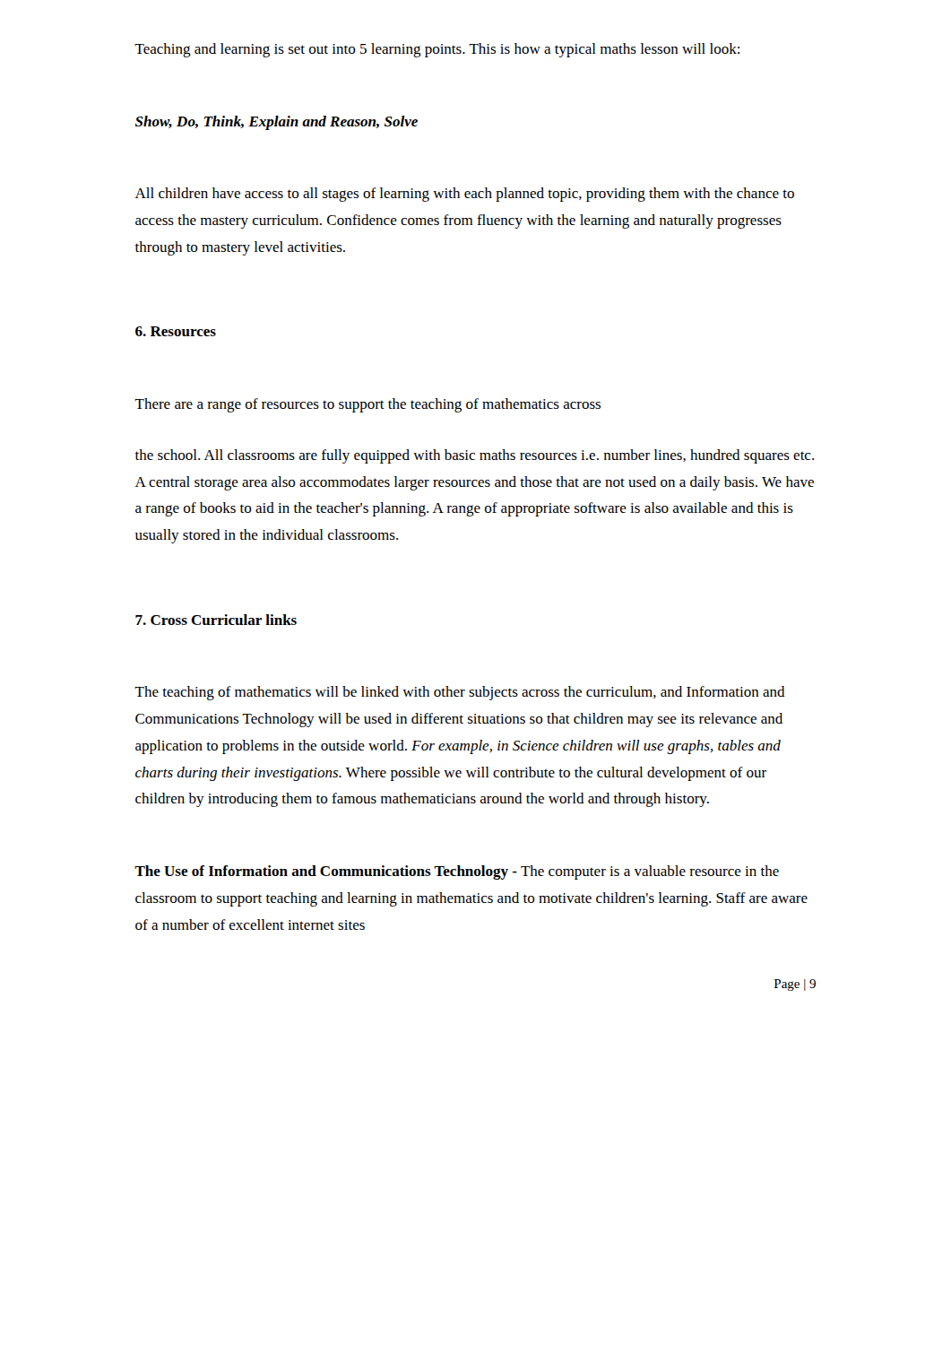Teaching and learning is set out into 5 learning points. This is how a typical maths lesson will look:
Show, Do, Think, Explain and Reason, Solve
All children have access to all stages of learning with each planned topic, providing them with the chance to access the mastery curriculum. Confidence comes from fluency with the learning and naturally progresses through to mastery level activities.
6. Resources
There are a range of resources to support the teaching of mathematics across
the school. All classrooms are fully equipped with basic maths resources i.e. number lines, hundred squares etc. A central storage area also accommodates larger resources and those that are not used on a daily basis. We have a range of books to aid in the teacher's planning. A range of appropriate software is also available and this is usually stored in the individual classrooms.
7. Cross Curricular links
The teaching of mathematics will be linked with other subjects across the curriculum, and Information and Communications Technology will be used in different situations so that children may see its relevance and application to problems in the outside world. For example, in Science children will use graphs, tables and charts during their investigations. Where possible we will contribute to the cultural development of our children by introducing them to famous mathematicians around the world and through history.
The Use of Information and Communications Technology - The computer is a valuable resource in the classroom to support teaching and learning in mathematics and to motivate children's learning. Staff are aware of a number of excellent internet sites
Page | 9